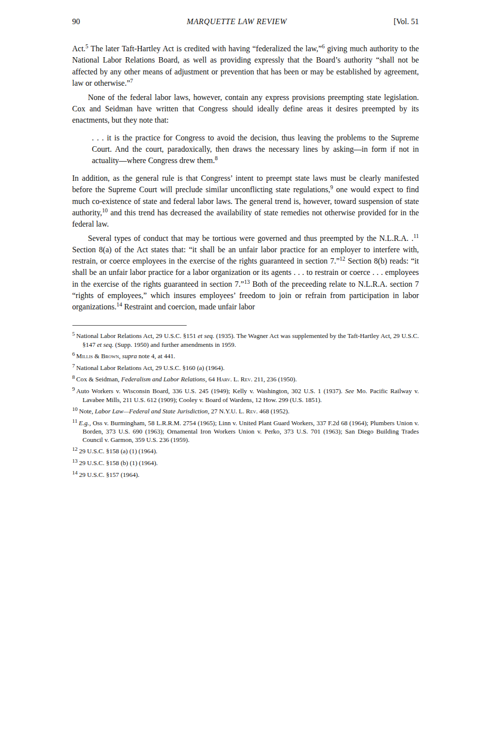90 MARQUETTE LAW REVIEW [Vol. 51
Act.5 The later Taft-Hartley Act is credited with having “federalized the law,”6 giving much authority to the National Labor Relations Board, as well as providing expressly that the Board’s authority “shall not be affected by any other means of adjustment or prevention that has been or may be established by agreement, law or otherwise.”7
None of the federal labor laws, however, contain any express provisions preempting state legislation. Cox and Seidman have written that Congress should ideally define areas it desires preempted by its enactments, but they note that:
. . . it is the practice for Congress to avoid the decision, thus leaving the problems to the Supreme Court. And the court, paradoxically, then draws the necessary lines by asking—in form if not in actuality—where Congress drew them.8
In addition, as the general rule is that Congress’ intent to preempt state laws must be clearly manifested before the Supreme Court will preclude similar unconflicting state regulations,9 one would expect to find much co-existence of state and federal labor laws. The general trend is, however, toward suspension of state authority,10 and this trend has decreased the availability of state remedies not otherwise provided for in the federal law.
Several types of conduct that may be tortious were governed and thus preempted by the N.L.R.A. .11 Section 8(a) of the Act states that: “it shall be an unfair labor practice for an employer to interfere with, restrain, or coerce employees in the exercise of the rights guaranteed in section 7.”12 Section 8(b) reads: “it shall be an unfair labor practice for a labor organization or its agents . . . to restrain or coerce . . . employees in the exercise of the rights guaranteed in section 7.”13 Both of the preceeding relate to N.L.R.A. section 7 “rights of employees,” which insures employees’ freedom to join or refrain from participation in labor organizations.14 Restraint and coercion, made unfair labor
5 National Labor Relations Act, 29 U.S.C. §151 et seq. (1935). The Wagner Act was supplemented by the Taft-Hartley Act, 29 U.S.C. §147 et seq. (Supp. 1950) and further amendments in 1959.
6 Millis & Brown, supra note 4, at 441.
7 National Labor Relations Act, 29 U.S.C. §160 (a) (1964).
8 Cox & Seidman, Federalism and Labor Relations, 64 Harv. L. Rev. 211, 236 (1950).
9 Auto Workers v. Wisconsin Board, 336 U.S. 245 (1949); Kelly v. Washington, 302 U.S. 1 (1937). See Mo. Pacific Railway v. Lavabee Mills, 211 U.S. 612 (1909); Cooley v. Board of Wardens, 12 How. 299 (U.S. 1851).
10 Note, Labor Law—Federal and State Jurisdiction, 27 N.Y.U. L. Rev. 468 (1952).
11 E.g., Oss v. Burmingham, 58 L.R.R.M. 2754 (1965); Linn v. United Plant Guard Workers, 337 F.2d 68 (1964); Plumbers Union v. Borden, 373 U.S. 690 (1963); Ornamental Iron Workers Union v. Perko, 373 U.S. 701 (1963); San Diego Building Trades Council v. Garmon, 359 U.S. 236 (1959).
1229 U.S.C. §158 (a) (1) (1964).
1329 U.S.C. §158 (b) (1) (1964).
1429 U.S.C. §157 (1964).